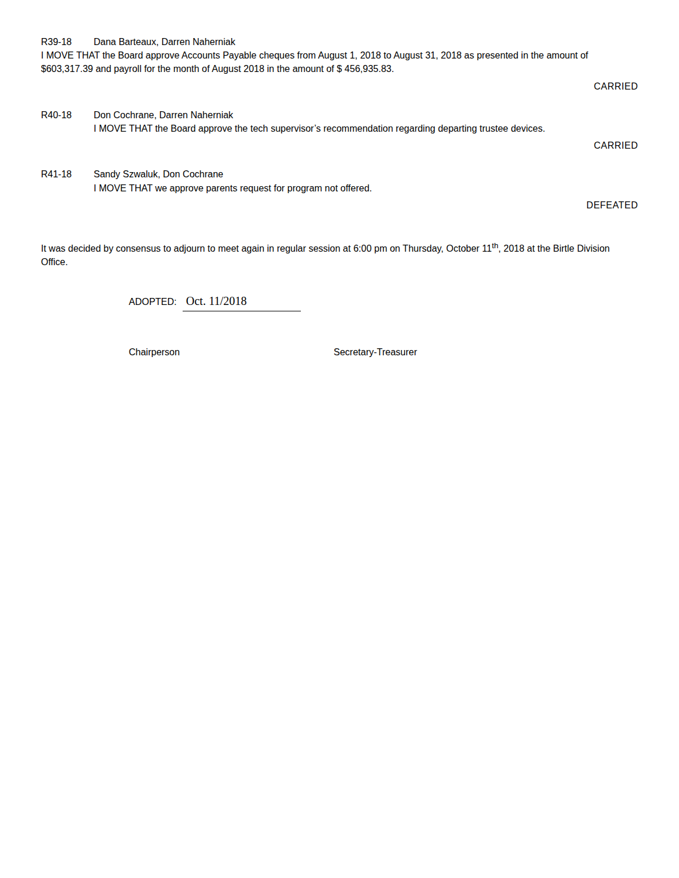R39-18 Dana Barteaux, Darren Naherniak
I MOVE THAT the Board approve Accounts Payable cheques from August 1, 2018 to August 31, 2018 as presented in the amount of $603,317.39 and payroll for the month of August 2018 in the amount of $ 456,935.83.
CARRIED
R40-18 Don Cochrane, Darren Naherniak
I MOVE THAT the Board approve the tech supervisor’s recommendation regarding departing trustee devices.
CARRIED
R41-18 Sandy Szwaluk, Don Cochrane
I MOVE THAT we approve parents request for program not offered.
DEFEATED
It was decided by consensus to adjourn to meet again in regular session at 6:00 pm on Thursday, October 11th, 2018 at the Birtle Division Office.
ADOPTED: Oct. 11/2018
   
Chairperson
   
Secretary-Treasurer